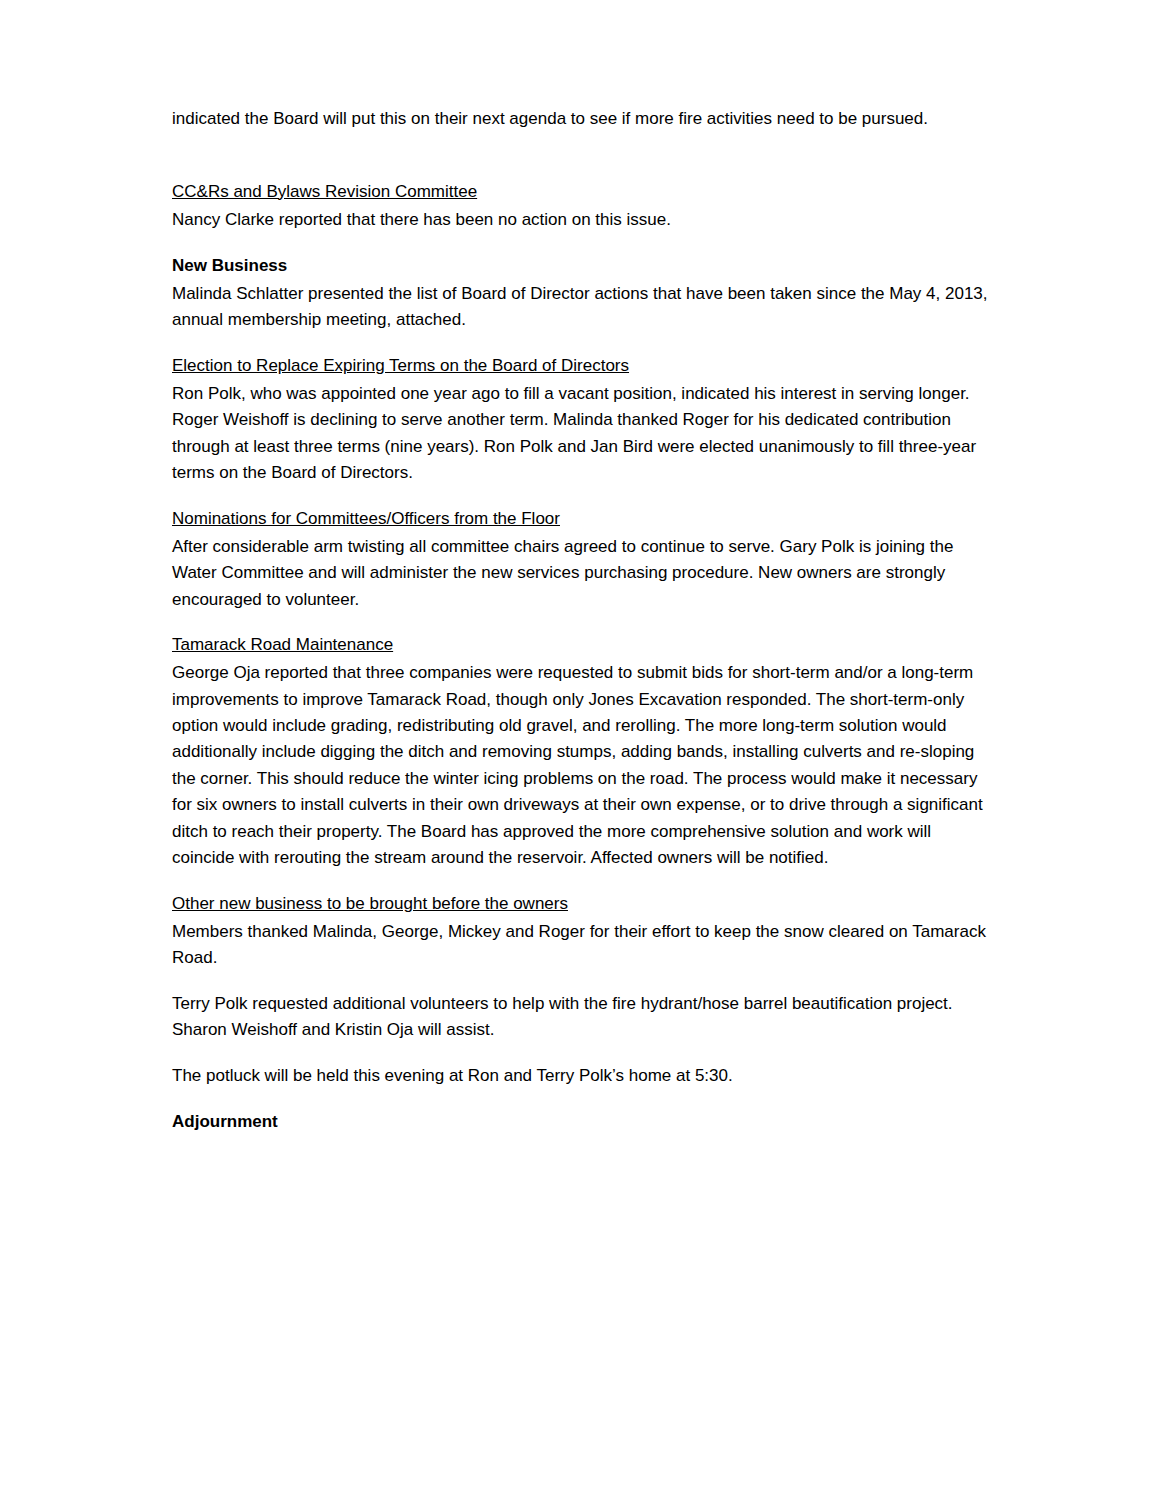indicated the Board will put this on their next agenda to see if more fire activities need to be pursued.
CC&Rs and Bylaws Revision Committee
Nancy Clarke reported that there has been no action on this issue.
New Business
Malinda Schlatter presented the list of Board of Director actions that have been taken since the May 4, 2013, annual membership meeting, attached.
Election to Replace Expiring Terms on the Board of Directors
Ron Polk, who was appointed one year ago to fill a vacant position, indicated his interest in serving longer. Roger Weishoff is declining to serve another term. Malinda thanked Roger for his dedicated contribution through at least three terms (nine years). Ron Polk and Jan Bird were elected unanimously to fill three-year terms on the Board of Directors.
Nominations for Committees/Officers from the Floor
After considerable arm twisting all committee chairs agreed to continue to serve. Gary Polk is joining the Water Committee and will administer the new services purchasing procedure. New owners are strongly encouraged to volunteer.
Tamarack Road Maintenance
George Oja reported that three companies were requested to submit bids for short-term and/or a long-term improvements to improve Tamarack Road, though only Jones Excavation responded. The short-term-only option would include grading, redistributing old gravel, and rerolling. The more long-term solution would additionally include digging the ditch and removing stumps, adding bands, installing culverts and re-sloping the corner. This should reduce the winter icing problems on the road. The process would make it necessary for six owners to install culverts in their own driveways at their own expense, or to drive through a significant ditch to reach their property. The Board has approved the more comprehensive solution and work will coincide with rerouting the stream around the reservoir. Affected owners will be notified.
Other new business to be brought before the owners
Members thanked Malinda, George, Mickey and Roger for their effort to keep the snow cleared on Tamarack Road.
Terry Polk requested additional volunteers to help with the fire hydrant/hose barrel beautification project. Sharon Weishoff and Kristin Oja will assist.
The potluck will be held this evening at Ron and Terry Polk’s home at 5:30.
Adjournment